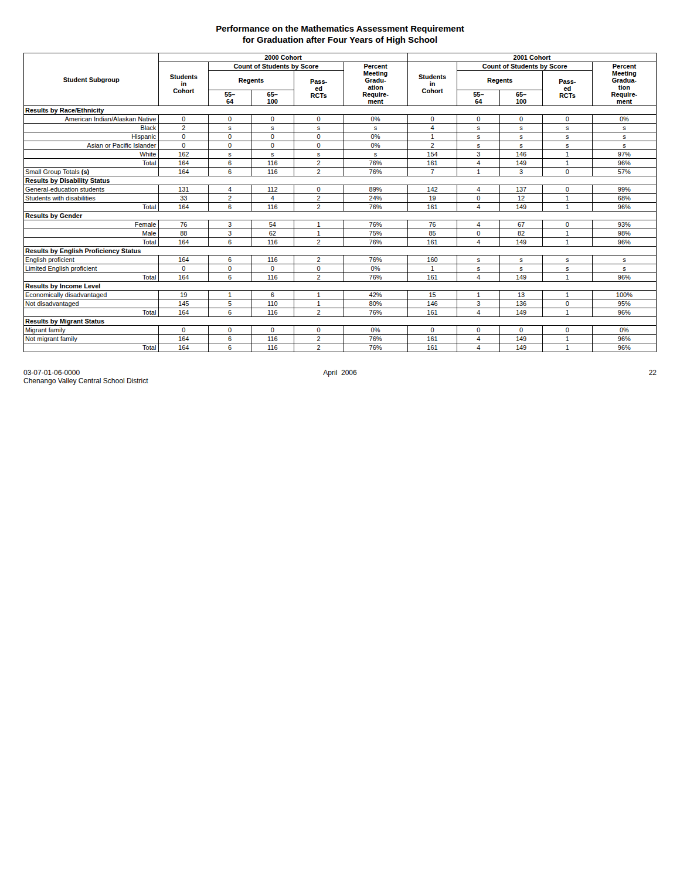Performance on the Mathematics Assessment Requirement
for Graduation after Four Years of High School
| Student Subgroup | 2000 Cohort | 2001 Cohort |
| --- | --- | --- |
| Students in Cohort | Count of Students by Score | Percent Meeting Gradu‑ ation Require‑ ment | Students in Cohort | Count of Students by Score | Percent Meeting Gradua‑ tion Require‑ ment |
| Regents | Pass‑ ed RCTs | Regents | Pass‑ ed RCTs |
| 55– 64 | 65– 100 | 55– 64 | 65– 100 |
| Results by Race/Ethnicity |
| American Indian/Alaskan Native | 0 | 0 | 0 | 0 | 0% | 0 | 0 | 0 | 0 | 0% |
| Black | 2 | s | s | s | s | 4 | s | s | s | s |
| Hispanic | 0 | 0 | 0 | 0 | 0% | 1 | s | s | s | s |
| Asian or Pacific Islander | 0 | 0 | 0 | 0 | 0% | 2 | s | s | s | s |
| White | 162 | s | s | s | s | 154 | 3 | 146 | 1 | 97% |
| Total | 164 | 6 | 116 | 2 | 76% | 161 | 4 | 149 | 1 | 96% |
| Small Group Totals (s) | 164 | 6 | 116 | 2 | 76% | 7 | 1 | 3 | 0 | 57% |
| Results by Disability Status |
| General-education students | 131 | 4 | 112 | 0 | 89% | 142 | 4 | 137 | 0 | 99% |
| Students with disabilities | 33 | 2 | 4 | 2 | 24% | 19 | 0 | 12 | 1 | 68% |
| Total | 164 | 6 | 116 | 2 | 76% | 161 | 4 | 149 | 1 | 96% |
| Results by Gender |
| Female | 76 | 3 | 54 | 1 | 76% | 76 | 4 | 67 | 0 | 93% |
| Male | 88 | 3 | 62 | 1 | 75% | 85 | 0 | 82 | 1 | 98% |
| Total | 164 | 6 | 116 | 2 | 76% | 161 | 4 | 149 | 1 | 96% |
| Results by English Proficiency Status |
| English proficient | 164 | 6 | 116 | 2 | 76% | 160 | s | s | s | s |
| Limited English proficient | 0 | 0 | 0 | 0 | 0% | 1 | s | s | s | s |
| Total | 164 | 6 | 116 | 2 | 76% | 161 | 4 | 149 | 1 | 96% |
| Results by Income Level |
| Economically disadvantaged | 19 | 1 | 6 | 1 | 42% | 15 | 1 | 13 | 1 | 100% |
| Not disadvantaged | 145 | 5 | 110 | 1 | 80% | 146 | 3 | 136 | 0 | 95% |
| Total | 164 | 6 | 116 | 2 | 76% | 161 | 4 | 149 | 1 | 96% |
| Results by Migrant Status |
| Migrant family | 0 | 0 | 0 | 0 | 0% | 0 | 0 | 0 | 0 | 0% |
| Not migrant family | 164 | 6 | 116 | 2 | 76% | 161 | 4 | 149 | 1 | 96% |
| Total | 164 | 6 | 116 | 2 | 76% | 161 | 4 | 149 | 1 | 96% |
03-07-01-06-0000
Chenango Valley Central School District
April 2006
22